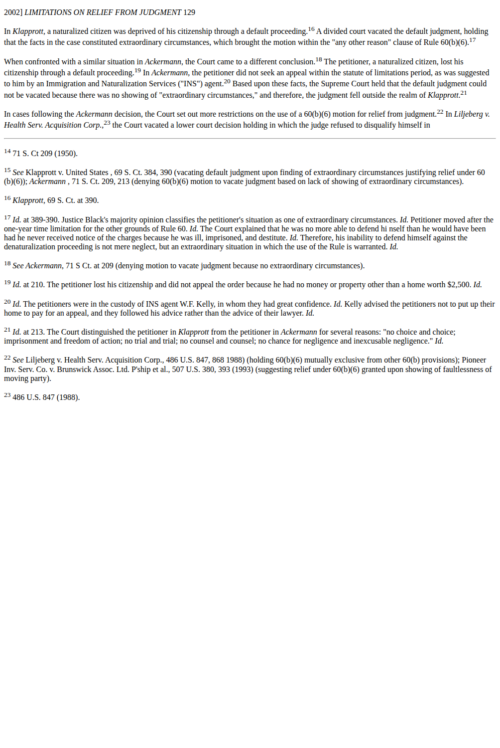2002] LIMITATIONS ON RELIEF FROM JUDGMENT 129
In Klapprott, a naturalized citizen was deprived of his citizenship through a default proceeding.16 A divided court vacated the default judgment, holding that the facts in the case constituted extraordinary circumstances, which brought the motion within the "any other reason" clause of Rule 60(b)(6).17
When confronted with a similar situation in Ackermann, the Court came to a different conclusion.18 The petitioner, a naturalized citizen, lost his citizenship through a default proceeding.19 In Ackermann, the petitioner did not seek an appeal within the statute of limitations period, as was suggested to him by an Immigration and Naturalization Services ("INS") agent.20 Based upon these facts, the Supreme Court held that the default judgment could not be vacated because there was no showing of "extraordinary circumstances," and therefore, the judgment fell outside the realm of Klapprott.21
In cases following the Ackermann decision, the Court set out more restrictions on the use of a 60(b)(6) motion for relief from judgment.22 In Liljeberg v. Health Serv. Acquisition Corp.,23 the Court vacated a lower court decision holding in which the judge refused to disqualify himself in
14 71 S. Ct 209 (1950).
15 See Klapprott v. United States , 69 S. Ct. 384, 390 (vacating default judgment upon finding of extraordinary circumstances justifying relief under 60 (b)(6)); Ackermann , 71 S. Ct. 209, 213 (denying 60(b)(6) motion to vacate judgment based on lack of showing of extraordinary circumstances).
16 Klapprott, 69 S. Ct. at 390.
17 Id. at 389-390. Justice Black's majority opinion classifies the petitioner's situation as one of extraordinary circumstances. Id. Petitioner moved after the one-year time limitation for the other grounds of Rule 60. Id. The Court explained that he was no more able to defend hi nself than he would have been had he never received notice of the charges because he was ill, imprisoned, and destitute. Id. Therefore, his inability to defend himself against the denaturalization proceeding is not mere neglect, but an extraordinary situation in which the use of the Rule is warranted. Id.
18 See Ackermann, 71 S Ct. at 209 (denying motion to vacate judgment because no extraordinary circumstances).
19 Id. at 210. The petitioner lost his citizenship and did not appeal the order because he had no money or property other than a home worth $2,500. Id.
20 Id. The petitioners were in the custody of INS agent W.F. Kelly, in whom they had great confidence. Id. Kelly advised the petitioners not to put up their home to pay for an appeal, and they followed his advice rather than the advice of their lawyer. Id.
21 Id. at 213. The Court distinguished the petitioner in Klapprott from the petitioner in Ackermann for several reasons: "no choice and choice; imprisonment and freedom of action; no trial and trial; no counsel and counsel; no chance for negligence and inexcusable negligence." Id.
22 See Liljeberg v. Health Serv. Acquisition Corp., 486 U.S. 847, 868 1988) (holding 60(b)(6) mutually exclusive from other 60(b) provisions); Pioneer Inv. Serv. Co. v. Brunswick Assoc. Ltd. P'ship et al., 507 U.S. 380, 393 (1993) (suggesting relief under 60(b)(6) granted upon showing of faultlessness of moving party).
23 486 U.S. 847 (1988).